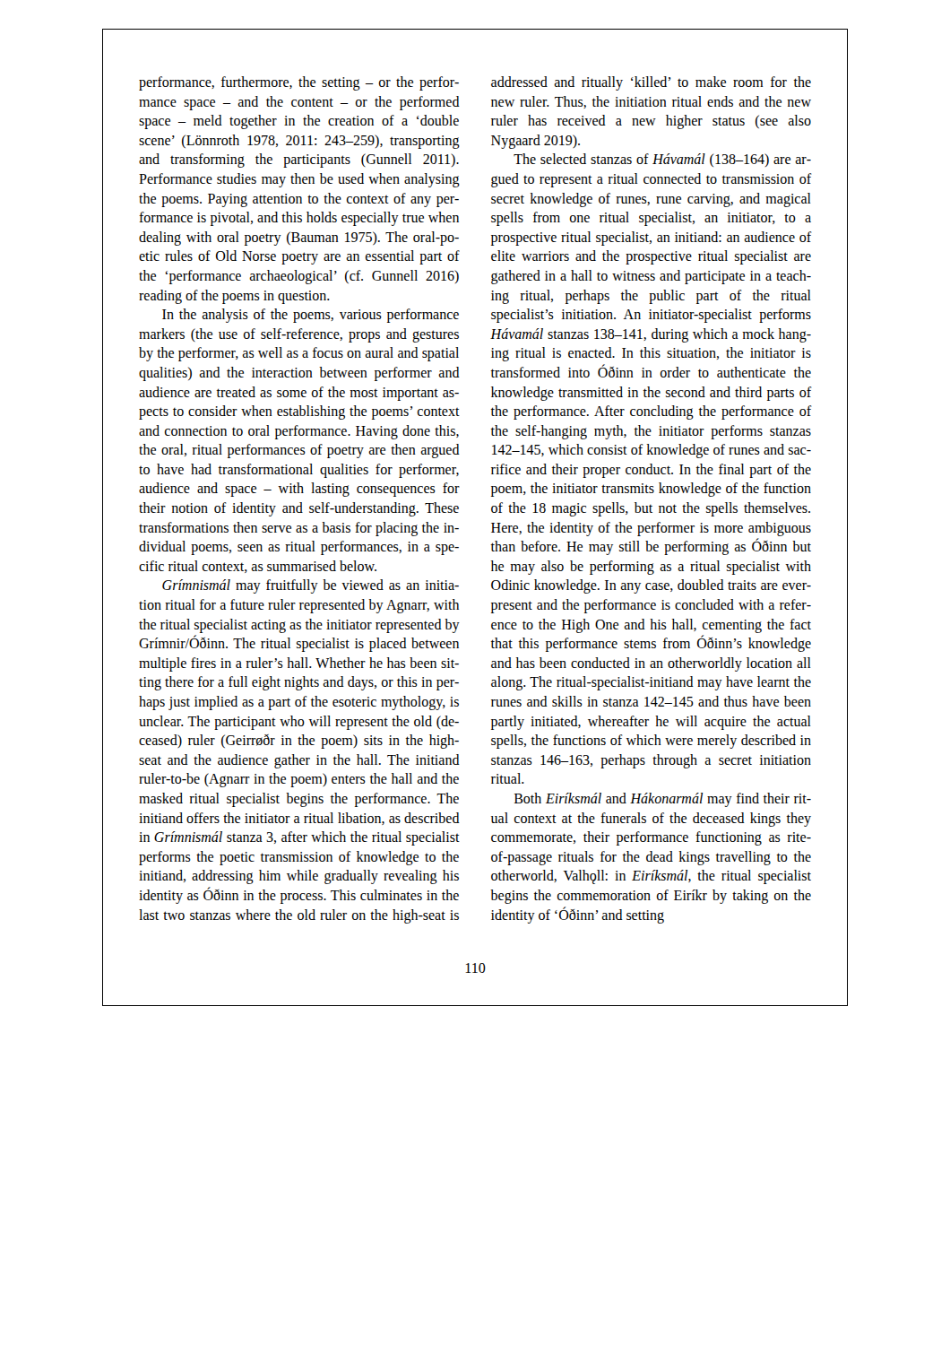performance, furthermore, the setting – or the performance space – and the content – or the performed space – meld together in the creation of a ‘double scene’ (Lönnroth 1978, 2011: 243–259), transporting and transforming the participants (Gunnell 2011). Performance studies may then be used when analysing the poems. Paying attention to the context of any performance is pivotal, and this holds especially true when dealing with oral poetry (Bauman 1975). The oral-poetic rules of Old Norse poetry are an essential part of the ‘performance archaeological’ (cf. Gunnell 2016) reading of the poems in question.
In the analysis of the poems, various performance markers (the use of self-reference, props and gestures by the performer, as well as a focus on aural and spatial qualities) and the interaction between performer and audience are treated as some of the most important aspects to consider when establishing the poems’ context and connection to oral performance. Having done this, the oral, ritual performances of poetry are then argued to have had transformational qualities for performer, audience and space – with lasting consequences for their notion of identity and self-understanding. These transformations then serve as a basis for placing the individual poems, seen as ritual performances, in a specific ritual context, as summarised below.
Grímnismál may fruitfully be viewed as an initiation ritual for a future ruler represented by Agnarr, with the ritual specialist acting as the initiator represented by Grímnir/Óðinn. The ritual specialist is placed between multiple fires in a ruler’s hall. Whether he has been sitting there for a full eight nights and days, or this in perhaps just implied as a part of the esoteric mythology, is unclear. The participant who will represent the old (deceased) ruler (Geirrøðr in the poem) sits in the high-seat and the audience gather in the hall. The initiand ruler-to-be (Agnarr in the poem) enters the hall and the masked ritual specialist begins the performance. The initiand offers the initiator a ritual libation, as described in Grímnismál stanza 3, after which the ritual specialist performs the poetic transmission of knowledge to the initiand, addressing him while gradually revealing his identity as Óðinn in the process. This culminates in the last two stanzas where the old ruler on the high-seat is addressed and ritually ‘killed’ to make room for the new ruler. Thus, the initiation ritual ends and the new ruler has received a new higher status (see also Nygaard 2019).
The selected stanzas of Hávamál (138–164) are argued to represent a ritual connected to transmission of secret knowledge of runes, rune carving, and magical spells from one ritual specialist, an initiator, to a prospective ritual specialist, an initiand: an audience of elite warriors and the prospective ritual specialist are gathered in a hall to witness and participate in a teaching ritual, perhaps the public part of the ritual specialist’s initiation. An initiator-specialist performs Hávamál stanzas 138–141, during which a mock hanging ritual is enacted. In this situation, the initiator is transformed into Óðinn in order to authenticate the knowledge transmitted in the second and third parts of the performance. After concluding the performance of the self-hanging myth, the initiator performs stanzas 142–145, which consist of knowledge of runes and sacrifice and their proper conduct. In the final part of the poem, the initiator transmits knowledge of the function of the 18 magic spells, but not the spells themselves. Here, the identity of the performer is more ambiguous than before. He may still be performing as Óðinn but he may also be performing as a ritual specialist with Odinic knowledge. In any case, doubled traits are ever-present and the performance is concluded with a reference to the High One and his hall, cementing the fact that this performance stems from Óðinn’s knowledge and has been conducted in an otherworldly location all along. The ritual-specialist-initiand may have learnt the runes and skills in stanza 142–145 and thus have been partly initiated, whereafter he will acquire the actual spells, the functions of which were merely described in stanzas 146–163, perhaps through a secret initiation ritual.
Both Eiríksmál and Hákonarmál may find their ritual context at the funerals of the deceased kings they commemorate, their performance functioning as rite-of-passage rituals for the dead kings travelling to the otherworld, Valhǫll: in Eiríksmál, the ritual specialist begins the commemoration of Eiríkr by taking on the identity of ‘Óðinn’ and setting
110